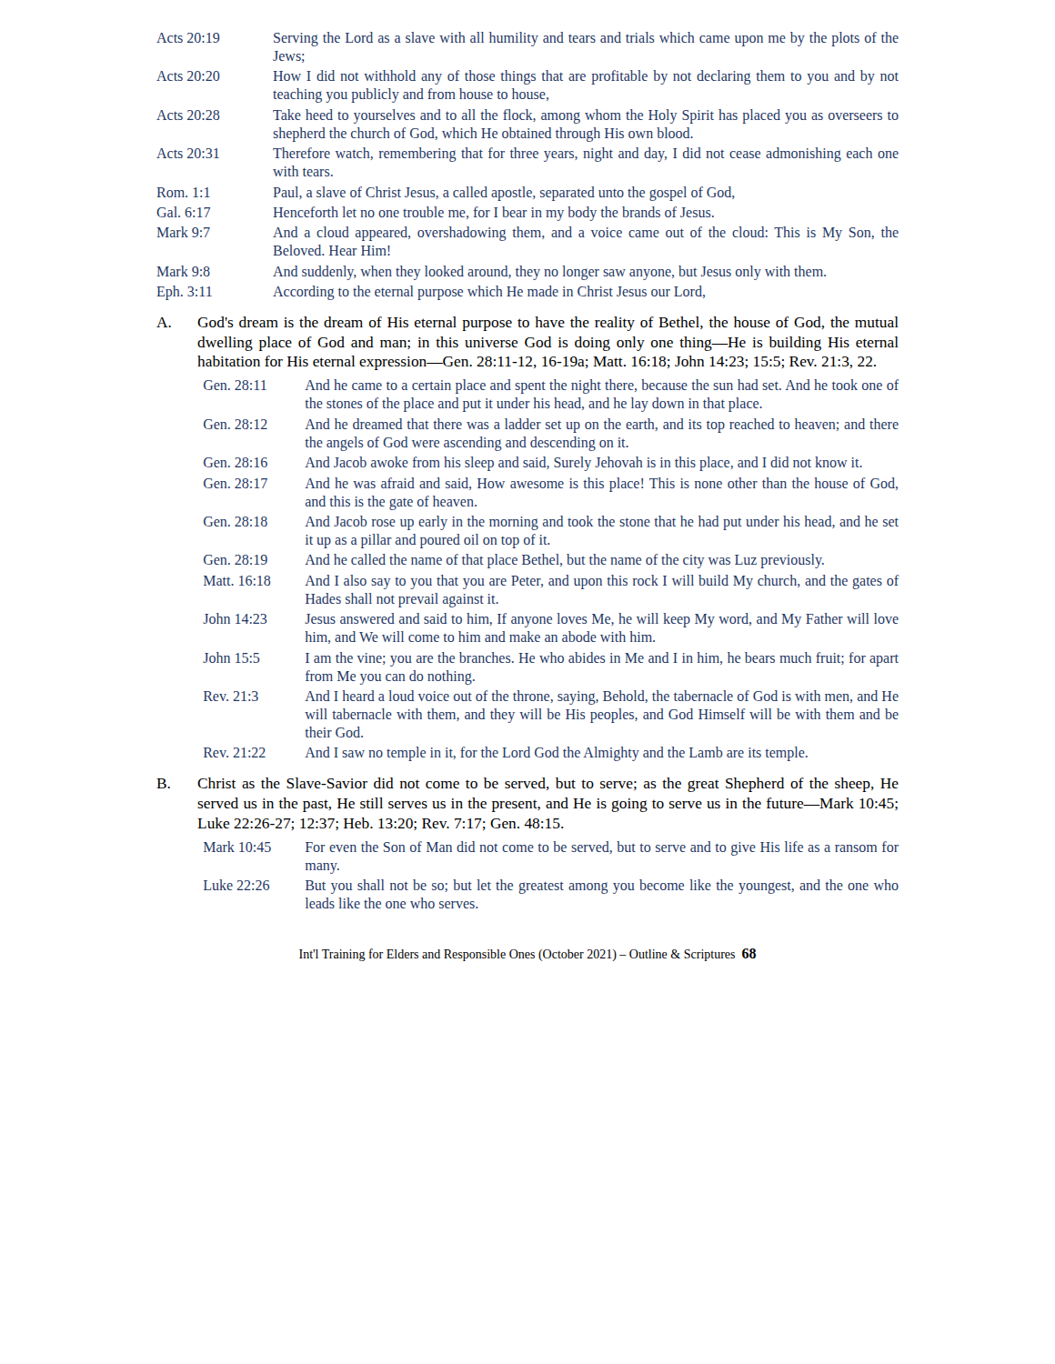Acts 20:19
Serving the Lord as a slave with all humility and tears and trials which came upon me by the plots of the Jews;
Acts 20:20
How I did not withhold any of those things that are profitable by not declaring them to you and by not teaching you publicly and from house to house,
Acts 20:28
Take heed to yourselves and to all the flock, among whom the Holy Spirit has placed you as overseers to shepherd the church of God, which He obtained through His own blood.
Acts 20:31
Therefore watch, remembering that for three years, night and day, I did not cease admonishing each one with tears.
Rom. 1:1
Paul, a slave of Christ Jesus, a called apostle, separated unto the gospel of God,
Gal. 6:17
Henceforth let no one trouble me, for I bear in my body the brands of Jesus.
Mark 9:7
And a cloud appeared, overshadowing them, and a voice came out of the cloud: This is My Son, the Beloved. Hear Him!
Mark 9:8
And suddenly, when they looked around, they no longer saw anyone, but Jesus only with them.
Eph. 3:11
According to the eternal purpose which He made in Christ Jesus our Lord,
A.
God's dream is the dream of His eternal purpose to have the reality of Bethel, the house of God, the mutual dwelling place of God and man; in this universe God is doing only one thing—He is building His eternal habitation for His eternal expression—Gen. 28:11-12, 16-19a; Matt. 16:18; John 14:23; 15:5; Rev. 21:3, 22.
Gen. 28:11
And he came to a certain place and spent the night there, because the sun had set. And he took one of the stones of the place and put it under his head, and he lay down in that place.
Gen. 28:12
And he dreamed that there was a ladder set up on the earth, and its top reached to heaven; and there the angels of God were ascending and descending on it.
Gen. 28:16
And Jacob awoke from his sleep and said, Surely Jehovah is in this place, and I did not know it.
Gen. 28:17
And he was afraid and said, How awesome is this place! This is none other than the house of God, and this is the gate of heaven.
Gen. 28:18
And Jacob rose up early in the morning and took the stone that he had put under his head, and he set it up as a pillar and poured oil on top of it.
Gen. 28:19
And he called the name of that place Bethel, but the name of the city was Luz previously.
Matt. 16:18
And I also say to you that you are Peter, and upon this rock I will build My church, and the gates of Hades shall not prevail against it.
John 14:23
Jesus answered and said to him, If anyone loves Me, he will keep My word, and My Father will love him, and We will come to him and make an abode with him.
John 15:5
I am the vine; you are the branches. He who abides in Me and I in him, he bears much fruit; for apart from Me you can do nothing.
Rev. 21:3
And I heard a loud voice out of the throne, saying, Behold, the tabernacle of God is with men, and He will tabernacle with them, and they will be His peoples, and God Himself will be with them and be their God.
Rev. 21:22
And I saw no temple in it, for the Lord God the Almighty and the Lamb are its temple.
B.
Christ as the Slave-Savior did not come to be served, but to serve; as the great Shepherd of the sheep, He served us in the past, He still serves us in the present, and He is going to serve us in the future—Mark 10:45; Luke 22:26-27; 12:37; Heb. 13:20; Rev. 7:17; Gen. 48:15.
Mark 10:45
For even the Son of Man did not come to be served, but to serve and to give His life as a ransom for many.
Luke 22:26
But you shall not be so; but let the greatest among you become like the youngest, and the one who leads like the one who serves.
Int'l Training for Elders and Responsible Ones (October 2021) – Outline & Scriptures 68